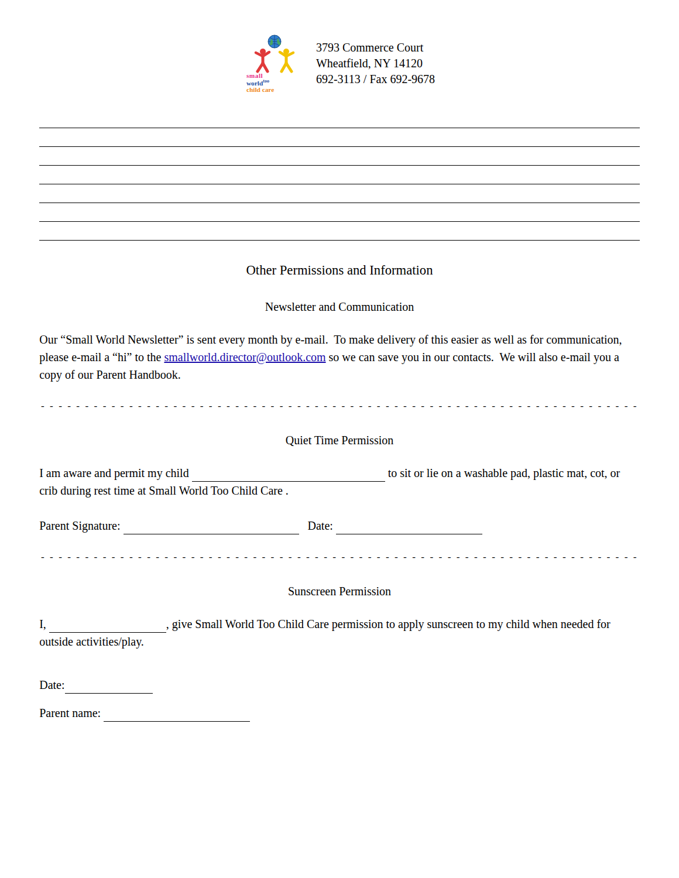small worldtoo child care
3793 Commerce Court
Wheatfield, NY 14120
692-3113 / Fax 692-9678
Other Permissions and Information
Newsletter and Communication
Our “Small World Newsletter” is sent every month by e-mail. To make delivery of this easier as well as for communication, please e-mail a “hi” to the smallworld.director@outlook.com so we can save you in our contacts. We will also e-mail you a copy of our Parent Handbook.
- - - - - - - - - - - - - - - - - - - - - - - - - - - - - - - - - - - - - - - - - - - - - - - - - - - - - - - - - - - - - - - - - - - -
Quiet Time Permission
I am aware and permit my child to sit or lie on a washable pad, plastic mat, cot, or crib during rest time at Small World Too Child Care .
Parent Signature: Date:
- - - - - - - - - - - - - - - - - - - - - - - - - - - - - - - - - - - - - - - - - - - - - - - - - - - - - - - - - - - - - - - - - - - -
Sunscreen Permission
I, , give Small World Too Child Care permission to apply sunscreen to my child when needed for outside activities/play.
Date:
Parent name: